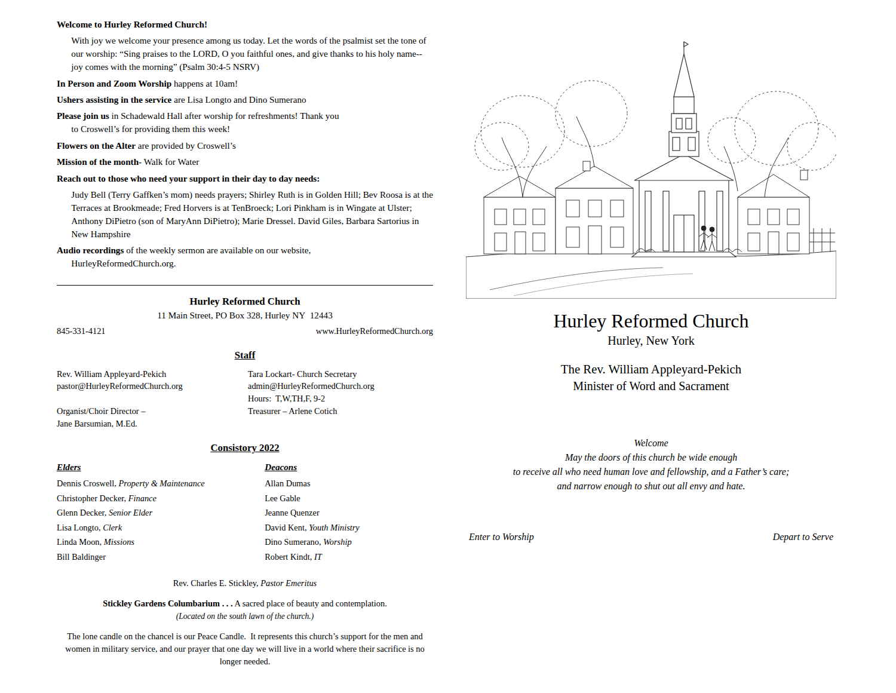Welcome to Hurley Reformed Church!
With joy we welcome your presence among us today. Let the words of the psalmist set the tone of our worship: “Sing praises to the LORD, O you faithful ones, and give thanks to his holy name--joy comes with the morning” (Psalm 30:4-5 NSRV)
In Person and Zoom Worship happens at 10am!
Ushers assisting in the service are Lisa Longto and Dino Sumerano
Please join us in Schadewald Hall after worship for refreshments! Thank you to Croswell’s for providing them this week!
Flowers on the Alter are provided by Croswell’s
Mission of the month- Walk for Water
Reach out to those who need your support in their day to day needs:
Judy Bell (Terry Gaffken’s mom) needs prayers; Shirley Ruth is in Golden Hill; Bev Roosa is at the Terraces at Brookmeade; Fred Horvers is at TenBroeck; Lori Pinkham is in Wingate at Ulster; Anthony DiPietro (son of MaryAnn DiPietro); Marie Dressel. David Giles, Barbara Sartorius in New Hampshire
Audio recordings of the weekly sermon are available on our website, HurleyReformedChurch.org.
Hurley Reformed Church
11 Main Street, PO Box 328, Hurley NY 12443
845-331-4121 www.HurleyReformedChurch.org
Staff
Rev. William Appleyard-Pekich
pastor@HurleyReformedChurch.org
Organist/Choir Director –
Jane Barsumian, M.Ed.
Tara Lockart- Church Secretary
admin@HurleyReformedChurch.org
Hours: T,W,TH,F, 9-2
Treasurer – Arlene Cotich
Consistory 2022
Elders
Dennis Croswell, Property & Maintenance
Christopher Decker, Finance
Glenn Decker, Senior Elder
Lisa Longto, Clerk
Linda Moon, Missions
Bill Baldinger
Deacons
Allan Dumas
Lee Gable
Jeanne Quenzer
David Kent, Youth Ministry
Dino Sumerano, Worship
Robert Kindt, IT
Rev. Charles E. Stickley, Pastor Emeritus
Stickley Gardens Columbarium . . . A sacred place of beauty and contemplation.
(Located on the south lawn of the church.)
The lone candle on the chancel is our Peace Candle. It represents this church’s support for the men and women in military service, and our prayer that one day we will live in a world where their sacrifice is no longer needed.
Hurley Reformed Church
Hurley, New York
The Rev. William Appleyard-Pekich
Minister of Word and Sacrament
Welcome
May the doors of this church be wide enough
to receive all who need human love and fellowship, and a Father’s care;
and narrow enough to shut out all envy and hate.
Enter to Worship Depart to Serve